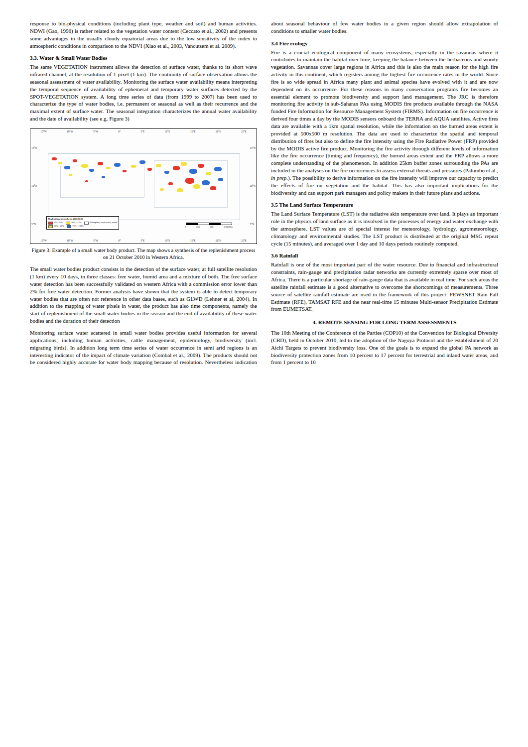response to bio-physical conditions (including plant type, weather and soil) and human activities. NDWI (Gao, 1996) is rather related to the vegetation water content (Ceccato et al., 2002) and presents some advantages in the usually cloudy equatorial areas due to the low sensitivity of the index to atmospheric conditions in comparison to the NDVI (Xiao et al., 2003, Vancutsem et al. 2009).
3.3. Water & Small Water Bodies
The same VEGETATION instrument allows the detection of surface water, thanks to its short wave infrared channel, at the resolution of 1 pixel (1 km). The continuity of surface observation allows the seasonal assessment of water availability. Monitoring the surface water availability means interpreting the temporal sequence of availability of ephemeral and temporary water surfaces detected by the SPOT-VEGETATION system. A long time series of data (from 1999 to 2007) has been used to characterize the type of water bodies, i.e. permanent or seasonal as well as their recurrence and the maximal extent of surface water. The seasonal integration characterizes the annual water availability and the date of availability (see e.g. Figure 3)
15°W 10°W 5°W 0°5°E 10°E 15°E 20°E 25°E
15°W 10°W 5°W 0°5°E 10°E 15°E 20°E 25°E
15°N 10°N 5°N
15°N 10°N 5°N
Replenishment synthesis, 2000/10/21
0% - 25% 50% - 75% Floodplain, fresh water, marsh
25% - 50% 75% - 100%
02505001 000 Km
Figure 3: Example of a small water body product. The map shows a synthesis of the replenishment process on 21 October 2010 in Western Africa.
The small water bodies product consists in the detection of the surface water, at full satellite resolution (1 km) every 10 days, in three classes: free water, humid area and a mixture of both. The free surface water detection has been successfully validated on western Africa with a commission error lower than 2% for free water detection. Former analysis have shown that the system is able to detect temporary water bodies that are often not reference in other data bases, such as GLWD (Lehner et al, 2004). In addition to the mapping of water pixels in water, the product has also time components, namely the start of replenishment of the small water bodies in the season and the end of availability of these water bodies and the duration of their detection
Monitoring surface water scattered in small water bodies provides useful information for several applications, including human activities, cattle management, epidemiology, biodiversity (incl. migrating birds). In addition long term time series of water occurrence in semi arid regions is an interesting indicator of the impact of climate variation (Combal et al., 2009). The products should not be considered highly accurate for water body mapping because of resolution. Nevertheless indication about seasonal behaviour of few water bodies in a given region should allow extrapolation of conditions to smaller water bodies.
3.4 Fire ecology
Fire is a crucial ecological component of many ecosystems, especially in the savannas where it contributes to maintain the habitat over time, keeping the balance between the herbaceous and woody vegetation. Savannas cover large regions in Africa and this is also the main reason for the high fire activity in this continent, which registers among the highest fire occurrence rates in the world. Since fire is so wide spread in Africa many plant and animal species have evolved with it and are now dependent on its occurrence. For these reasons in many conservation programs fire becomes an essential element to promote biodiversity and support land management. The JRC is therefore monitoring fire activity in sub-Saharan PAs using MODIS fire products available through the NASA funded Fire Information for Resource Management System (FIRMS). Information on fire occurrence is derived four times a day by the MODIS sensors onboard the TERRA and AQUA satellites. Active fires data are available with a 1km spatial resolution, while the information on the burned areas extent is provided at 500x500 m resolution. The data are used to characterize the spatial and temporal distribution of fires but also to define the fire intensity using the Fire Radiative Power (FRP) provided by the MODIS active fire product. Monitoring the fire activity through different levels of information like the fire occurrence (timing and frequency), the burned areas extent and the FRP allows a more complete understanding of the phenomenon. In addition 25km buffer zones surrounding the PAs are included in the analyses on the fire occurrences to assess external threats and pressures (Palumbo et al., in prep.). The possibility to derive information on the fire intensity will improve our capacity to predict the effects of fire on vegetation and the habitat. This has also important implications for the biodiversity and can support park managers and policy makers in their future plans and actions.
3.5 The Land Surface Temperature
The Land Surface Temperature (LST) is the radiative skin temperature over land. It plays an important role in the physics of land surface as it is involved in the processes of energy and water exchange with the atmosphere. LST values are of special interest for meteorology, hydrology, agrometeorology, climatology and environmental studies. The LST product is distributed at the original MSG repeat cycle (15 minutes), and averaged over 1 day and 10 days periods routinely computed.
3.6 Rainfall
Rainfall is one of the most important part of the water resource. Due to financial and infrastructural constraints, rain-gauge and precipitation radar networks are currently extremely sparse over most of Africa. There is a particular shortage of rain-gauge data that is available in real time. For such areas the satellite rainfall estimate is a good alternative to overcome the shortcomings of measurements. Three source of satellite rainfall estimate are used in the framework of this project: FEWSNET Rain Fall Estimate (RFE), TAMSAT RFE and the near real-time 15 minutes Multi-sensor Precipitation Estimate from EUMETSAT.
4. Remote Sensing for Long Term Assessments
The 10th Meeting of the Conference of the Parties (COP10) of the Convention for Biological Diversity (CBD), held in October 2010, led to the adoption of the Nagoya Protocol and the establishment of 20 Aichi Targets to prevent biodiversity loss. One of the goals is to expand the global PA network as biodiversity protection zones from 10 percent to 17 percent for terrestrial and inland water areas, and from 1 percent to 10